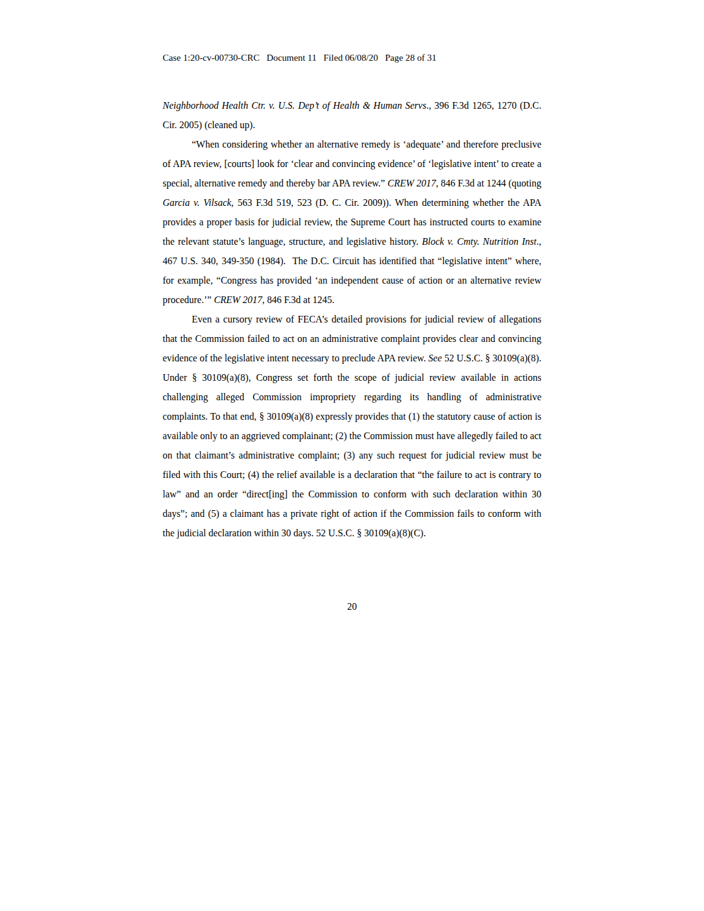Case 1:20-cv-00730-CRC Document 11 Filed 06/08/20 Page 28 of 31
Neighborhood Health Ctr. v. U.S. Dep’t of Health & Human Servs., 396 F.3d 1265, 1270 (D.C. Cir. 2005) (cleaned up).
“When considering whether an alternative remedy is ‘adequate’ and therefore preclusive of APA review, [courts] look for ‘clear and convincing evidence’ of ‘legislative intent’ to create a special, alternative remedy and thereby bar APA review.” CREW 2017, 846 F.3d at 1244 (quoting Garcia v. Vilsack, 563 F.3d 519, 523 (D. C. Cir. 2009)). When determining whether the APA provides a proper basis for judicial review, the Supreme Court has instructed courts to examine the relevant statute’s language, structure, and legislative history. Block v. Cmty. Nutrition Inst., 467 U.S. 340, 349-350 (1984). The D.C. Circuit has identified that “legislative intent” where, for example, “Congress has provided ‘an independent cause of action or an alternative review procedure.’” CREW 2017, 846 F.3d at 1245.
Even a cursory review of FECA’s detailed provisions for judicial review of allegations that the Commission failed to act on an administrative complaint provides clear and convincing evidence of the legislative intent necessary to preclude APA review. See 52 U.S.C. § 30109(a)(8). Under § 30109(a)(8), Congress set forth the scope of judicial review available in actions challenging alleged Commission impropriety regarding its handling of administrative complaints. To that end, § 30109(a)(8) expressly provides that (1) the statutory cause of action is available only to an aggrieved complainant; (2) the Commission must have allegedly failed to act on that claimant’s administrative complaint; (3) any such request for judicial review must be filed with this Court; (4) the relief available is a declaration that “the failure to act is contrary to law” and an order “direct[ing] the Commission to conform with such declaration within 30 days”; and (5) a claimant has a private right of action if the Commission fails to conform with the judicial declaration within 30 days. 52 U.S.C. § 30109(a)(8)(C).
20